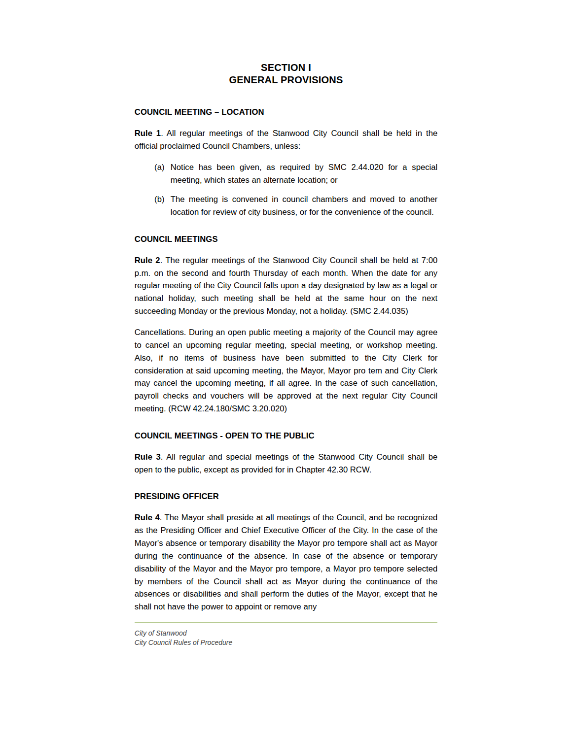SECTION I
GENERAL PROVISIONS
COUNCIL MEETING – LOCATION
Rule 1. All regular meetings of the Stanwood City Council shall be held in the official proclaimed Council Chambers, unless:
(a) Notice has been given, as required by SMC 2.44.020 for a special meeting, which states an alternate location; or
(b) The meeting is convened in council chambers and moved to another location for review of city business, or for the convenience of the council.
COUNCIL MEETINGS
Rule 2. The regular meetings of the Stanwood City Council shall be held at 7:00 p.m. on the second and fourth Thursday of each month. When the date for any regular meeting of the City Council falls upon a day designated by law as a legal or national holiday, such meeting shall be held at the same hour on the next succeeding Monday or the previous Monday, not a holiday. (SMC 2.44.035)
Cancellations. During an open public meeting a majority of the Council may agree to cancel an upcoming regular meeting, special meeting, or workshop meeting. Also, if no items of business have been submitted to the City Clerk for consideration at said upcoming meeting, the Mayor, Mayor pro tem and City Clerk may cancel the upcoming meeting, if all agree. In the case of such cancellation, payroll checks and vouchers will be approved at the next regular City Council meeting. (RCW 42.24.180/SMC 3.20.020)
COUNCIL MEETINGS - OPEN TO THE PUBLIC
Rule 3. All regular and special meetings of the Stanwood City Council shall be open to the public, except as provided for in Chapter 42.30 RCW.
PRESIDING OFFICER
Rule 4. The Mayor shall preside at all meetings of the Council, and be recognized as the Presiding Officer and Chief Executive Officer of the City. In the case of the Mayor's absence or temporary disability the Mayor pro tempore shall act as Mayor during the continuance of the absence. In case of the absence or temporary disability of the Mayor and the Mayor pro tempore, a Mayor pro tempore selected by members of the Council shall act as Mayor during the continuance of the absences or disabilities and shall perform the duties of the Mayor, except that he shall not have the power to appoint or remove any
City of Stanwood
City Council Rules of Procedure